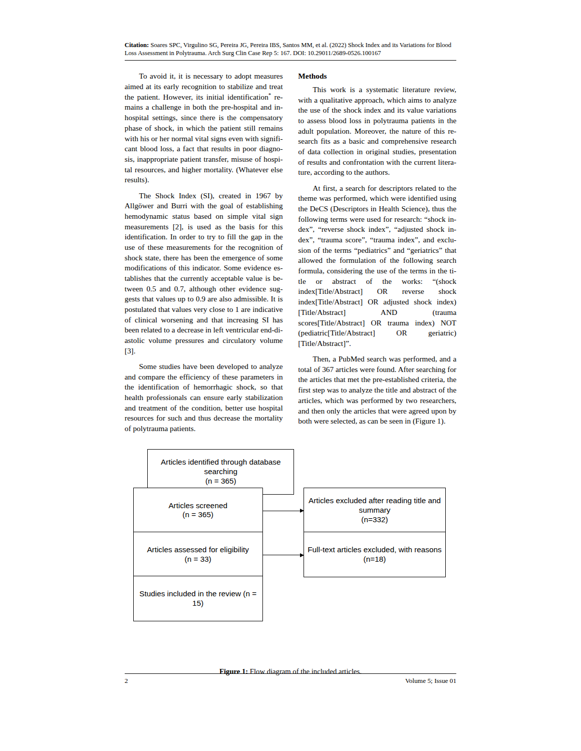Citation: Soares SPC, Virgulino SG, Pereira JG, Pereira IBS, Santos MM, et al. (2022) Shock Index and its Variations for Blood Loss Assessment in Polytrauma. Arch Surg Clin Case Rep 5: 167. DOI: 10.29011/2689-0526.100167
To avoid it, it is necessary to adopt measures aimed at its early recognition to stabilize and treat the patient. However, its initial identification* remains a challenge in both the pre-hospital and in-hospital settings, since there is the compensatory phase of shock, in which the patient still remains with his or her normal vital signs even with significant blood loss, a fact that results in poor diagnosis, inappropriate patient transfer, misuse of hospital resources, and higher mortality. (Whatever else results).
The Shock Index (SI), created in 1967 by Allgöwer and Burri with the goal of establishing hemodynamic status based on simple vital sign measurements [2], is used as the basis for this identification. In order to try to fill the gap in the use of these measurements for the recognition of shock state, there has been the emergence of some modifications of this indicator. Some evidence establishes that the currently acceptable value is between 0.5 and 0.7, although other evidence suggests that values up to 0.9 are also admissible. It is postulated that values very close to 1 are indicative of clinical worsening and that increasing SI has been related to a decrease in left ventricular end-diastolic volume pressures and circulatory volume [3].
Some studies have been developed to analyze and compare the efficiency of these parameters in the identification of hemorrhagic shock, so that health professionals can ensure early stabilization and treatment of the condition, better use hospital resources for such and thus decrease the mortality of polytrauma patients.
Methods
This work is a systematic literature review, with a qualitative approach, which aims to analyze the use of the shock index and its value variations to assess blood loss in polytrauma patients in the adult population. Moreover, the nature of this research fits as a basic and comprehensive research of data collection in original studies, presentation of results and confrontation with the current literature, according to the authors.
At first, a search for descriptors related to the theme was performed, which were identified using the DeCS (Descriptors in Health Science), thus the following terms were used for research: “shock index”, “reverse shock index”, “adjusted shock index”, “trauma score”, “trauma index”, and exclusion of the terms “pediatrics” and “geriatrics” that allowed the formulation of the following search formula, considering the use of the terms in the title or abstract of the works: “(shock index[Title/Abstract] OR reverse shock index[Title/Abstract] OR adjusted shock index)[Title/Abstract] AND (trauma scores[Title/Abstract] OR trauma index) NOT (pediatric[Title/Abstract] OR geriatric)[Title/Abstract]”.
Then, a PubMed search was performed, and a total of 367 articles were found. After searching for the articles that met the pre-established criteria, the first step was to analyze the title and abstract of the articles, which was performed by two researchers, and then only the articles that were agreed upon by both were selected, as can be seen in (Figure 1).
Articles identified through database searching
(n = 365)
Articles screened
(n = 365)
Articles assessed for eligibility
(n = 33)
Studies included in the review (n = 15)
Articles excluded after reading title and summary
(n=332)
Full-text articles excluded, with reasons
(n=18)
Figure 1: Flow diagram of the included articles.
2 Volume 5; Issue 01